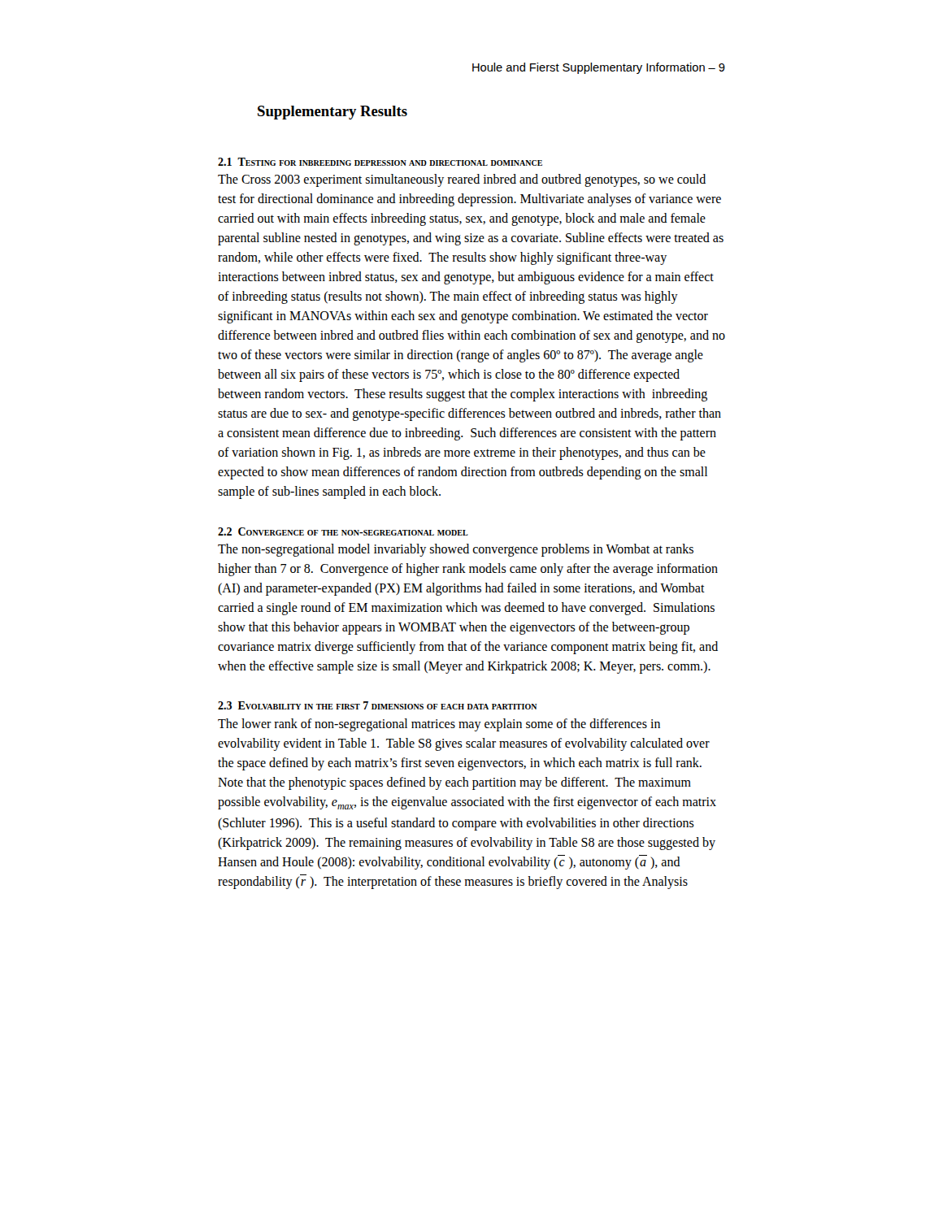Houle and Fierst Supplementary Information – 9
Supplementary Results
2.1 Testing for inbreeding depression and directional dominance
The Cross 2003 experiment simultaneously reared inbred and outbred genotypes, so we could test for directional dominance and inbreeding depression. Multivariate analyses of variance were carried out with main effects inbreeding status, sex, and genotype, block and male and female parental subline nested in genotypes, and wing size as a covariate. Subline effects were treated as random, while other effects were fixed. The results show highly significant three-way interactions between inbred status, sex and genotype, but ambiguous evidence for a main effect of inbreeding status (results not shown). The main effect of inbreeding status was highly significant in MANOVAs within each sex and genotype combination. We estimated the vector difference between inbred and outbred flies within each combination of sex and genotype, and no two of these vectors were similar in direction (range of angles 60º to 87º). The average angle between all six pairs of these vectors is 75º, which is close to the 80º difference expected between random vectors. These results suggest that the complex interactions with inbreeding status are due to sex- and genotype-specific differences between outbred and inbreds, rather than a consistent mean difference due to inbreeding. Such differences are consistent with the pattern of variation shown in Fig. 1, as inbreds are more extreme in their phenotypes, and thus can be expected to show mean differences of random direction from outbreds depending on the small sample of sub-lines sampled in each block.
2.2 Convergence of the non-segregational model
The non-segregational model invariably showed convergence problems in Wombat at ranks higher than 7 or 8. Convergence of higher rank models came only after the average information (AI) and parameter-expanded (PX) EM algorithms had failed in some iterations, and Wombat carried a single round of EM maximization which was deemed to have converged. Simulations show that this behavior appears in WOMBAT when the eigenvectors of the between-group covariance matrix diverge sufficiently from that of the variance component matrix being fit, and when the effective sample size is small (Meyer and Kirkpatrick 2008; K. Meyer, pers. comm.).
2.3 Evolvability in the first 7 dimensions of each data partition
The lower rank of non-segregational matrices may explain some of the differences in evolvability evident in Table 1. Table S8 gives scalar measures of evolvability calculated over the space defined by each matrix’s first seven eigenvectors, in which each matrix is full rank. Note that the phenotypic spaces defined by each partition may be different. The maximum possible evolvability, emax, is the eigenvalue associated with the first eigenvector of each matrix (Schluter 1996). This is a useful standard to compare with evolvabilities in other directions (Kirkpatrick 2009). The remaining measures of evolvability in Table S8 are those suggested by Hansen and Houle (2008): evolvability, conditional evolvability (c ), autonomy (a ), and respondability (r ). The interpretation of these measures is briefly covered in the Analysis